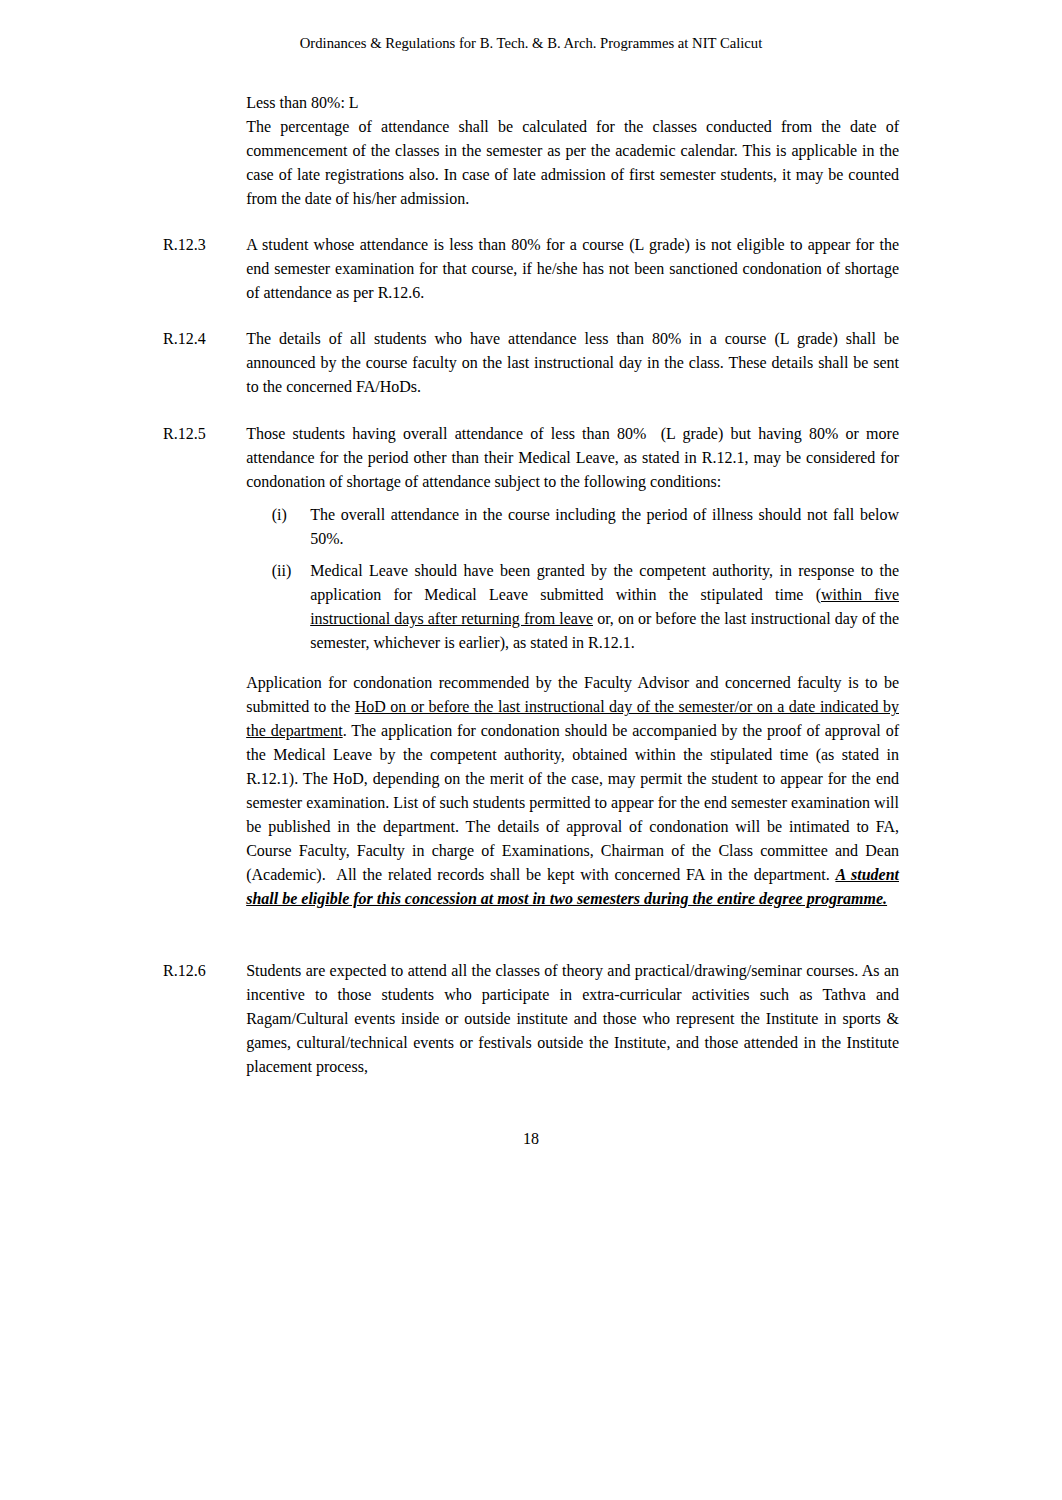Ordinances & Regulations for B. Tech. & B. Arch. Programmes at NIT Calicut
Less than 80%: L
The percentage of attendance shall be calculated for the classes conducted from the date of commencement of the classes in the semester as per the academic calendar. This is applicable in the case of late registrations also. In case of late admission of first semester students, it may be counted from the date of his/her admission.
R.12.3
A student whose attendance is less than 80% for a course (L grade) is not eligible to appear for the end semester examination for that course, if he/she has not been sanctioned condonation of shortage of attendance as per R.12.6.
R.12.4
The details of all students who have attendance less than 80% in a course (L grade) shall be announced by the course faculty on the last instructional day in the class. These details shall be sent to the concerned FA/HoDs.
R.12.5
Those students having overall attendance of less than 80% (L grade) but having 80% or more attendance for the period other than their Medical Leave, as stated in R.12.1, may be considered for condonation of shortage of attendance subject to the following conditions:
(i) The overall attendance in the course including the period of illness should not fall below 50%.
(ii) Medical Leave should have been granted by the competent authority, in response to the application for Medical Leave submitted within the stipulated time (within five instructional days after returning from leave or, on or before the last instructional day of the semester, whichever is earlier), as stated in R.12.1.
Application for condonation recommended by the Faculty Advisor and concerned faculty is to be submitted to the HoD on or before the last instructional day of the semester/or on a date indicated by the department. The application for condonation should be accompanied by the proof of approval of the Medical Leave by the competent authority, obtained within the stipulated time (as stated in R.12.1). The HoD, depending on the merit of the case, may permit the student to appear for the end semester examination. List of such students permitted to appear for the end semester examination will be published in the department. The details of approval of condonation will be intimated to FA, Course Faculty, Faculty in charge of Examinations, Chairman of the Class committee and Dean (Academic). All the related records shall be kept with concerned FA in the department. A student shall be eligible for this concession at most in two semesters during the entire degree programme.
R.12.6
Students are expected to attend all the classes of theory and practical/drawing/seminar courses. As an incentive to those students who participate in extra-curricular activities such as Tathva and Ragam/Cultural events inside or outside institute and those who represent the Institute in sports & games, cultural/technical events or festivals outside the Institute, and those attended in the Institute placement process,
18